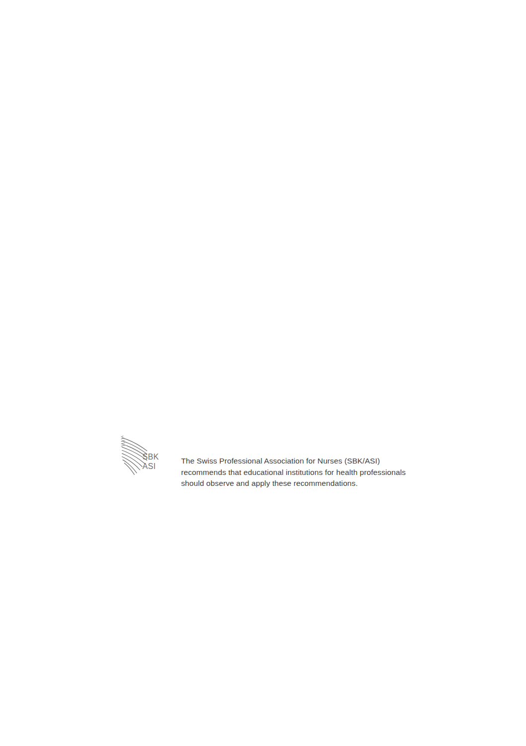SBK ASI
The Swiss Professional Association for Nurses (SBK/ASI)
recommends that educational institutions for health professionals
should observe and apply these recommendations.